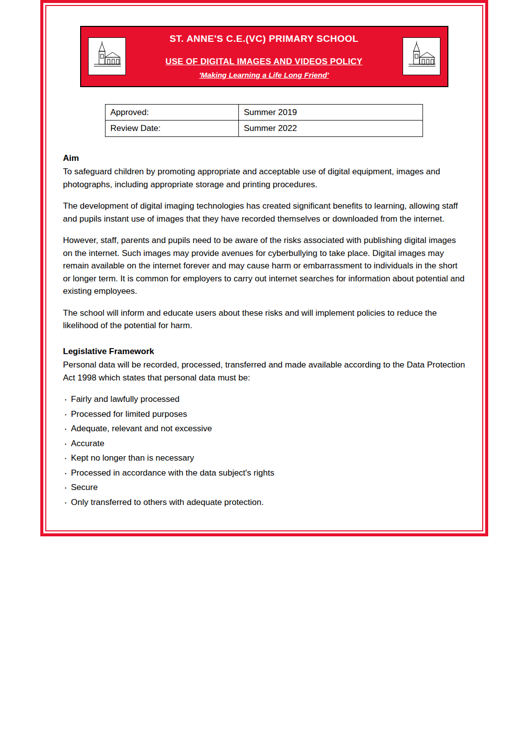ST. ANNE'S C.E.(VC) PRIMARY SCHOOL
USE OF DIGITAL IMAGES AND VIDEOS POLICY
'Making Learning a Life Long Friend'
| Approved: | Summer 2019 |
| Review Date: | Summer 2022 |
Aim
To safeguard children by promoting appropriate and acceptable use of digital equipment, images and photographs, including appropriate storage and printing procedures.
The development of digital imaging technologies has created significant benefits to learning, allowing staff and pupils instant use of images that they have recorded themselves or downloaded from the internet.
However, staff, parents and pupils need to be aware of the risks associated with publishing digital images on the internet. Such images may provide avenues for cyberbullying to take place. Digital images may remain available on the internet forever and may cause harm or embarrassment to individuals in the short or longer term. It is common for employers to carry out internet searches for information about potential and existing employees.
The school will inform and educate users about these risks and will implement policies to reduce the likelihood of the potential for harm.
Legislative Framework
Personal data will be recorded, processed, transferred and made available according to the Data Protection Act 1998 which states that personal data must be:
Fairly and lawfully processed
Processed for limited purposes
Adequate, relevant and not excessive
Accurate
Kept no longer than is necessary
Processed in accordance with the data subject's rights
Secure
Only transferred to others with adequate protection.